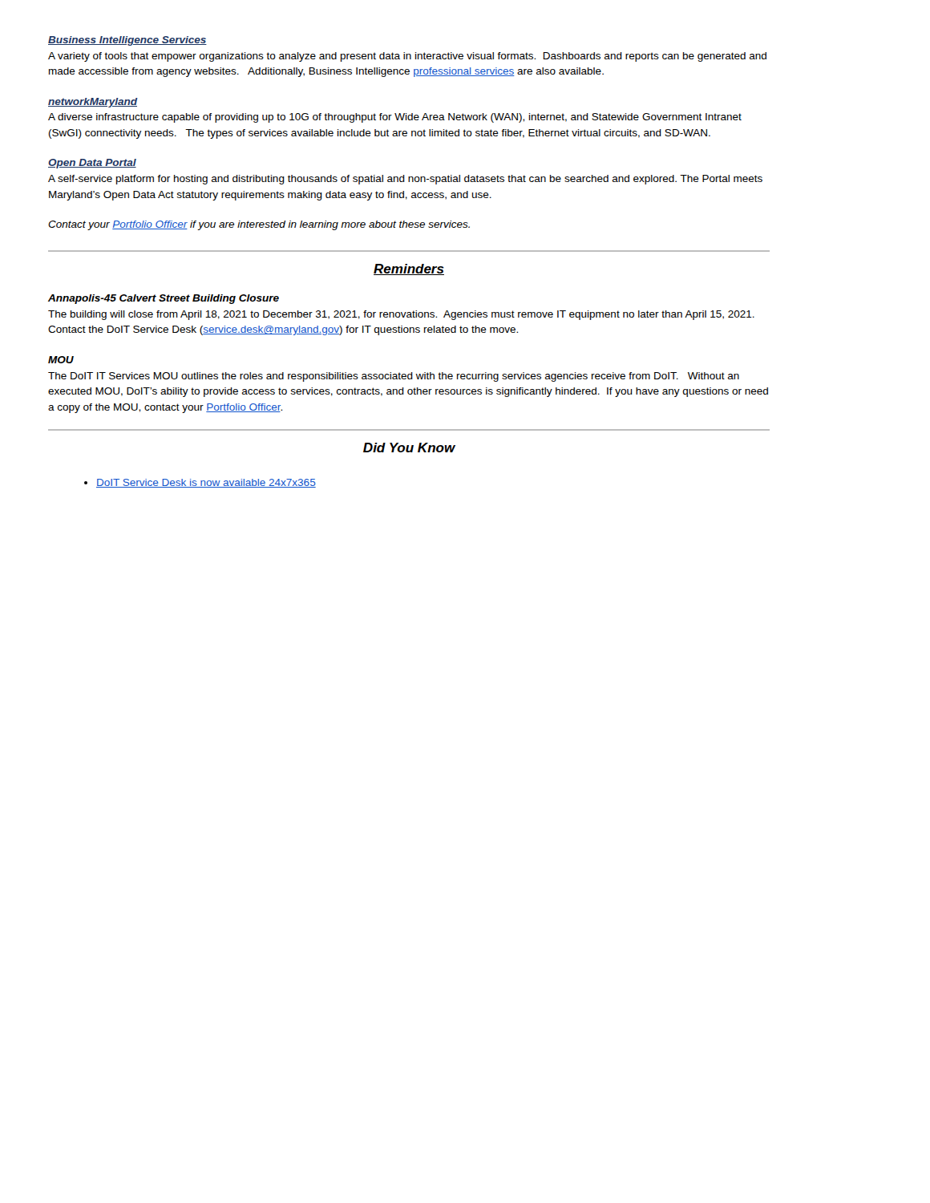Business Intelligence Services
A variety of tools that empower organizations to analyze and present data in interactive visual formats. Dashboards and reports can be generated and made accessible from agency websites. Additionally, Business Intelligence professional services are also available.
networkMaryland
A diverse infrastructure capable of providing up to 10G of throughput for Wide Area Network (WAN), internet, and Statewide Government Intranet (SwGI) connectivity needs. The types of services available include but are not limited to state fiber, Ethernet virtual circuits, and SD-WAN.
Open Data Portal
A self-service platform for hosting and distributing thousands of spatial and non-spatial datasets that can be searched and explored. The Portal meets Maryland’s Open Data Act statutory requirements making data easy to find, access, and use.
Contact your Portfolio Officer if you are interested in learning more about these services.
Reminders
Annapolis-45 Calvert Street Building Closure
The building will close from April 18, 2021 to December 31, 2021, for renovations. Agencies must remove IT equipment no later than April 15, 2021. Contact the DoIT Service Desk (service.desk@maryland.gov) for IT questions related to the move.
MOU
The DoIT IT Services MOU outlines the roles and responsibilities associated with the recurring services agencies receive from DoIT. Without an executed MOU, DoIT’s ability to provide access to services, contracts, and other resources is significantly hindered. If you have any questions or need a copy of the MOU, contact your Portfolio Officer.
Did You Know
DoIT Service Desk is now available 24x7x365